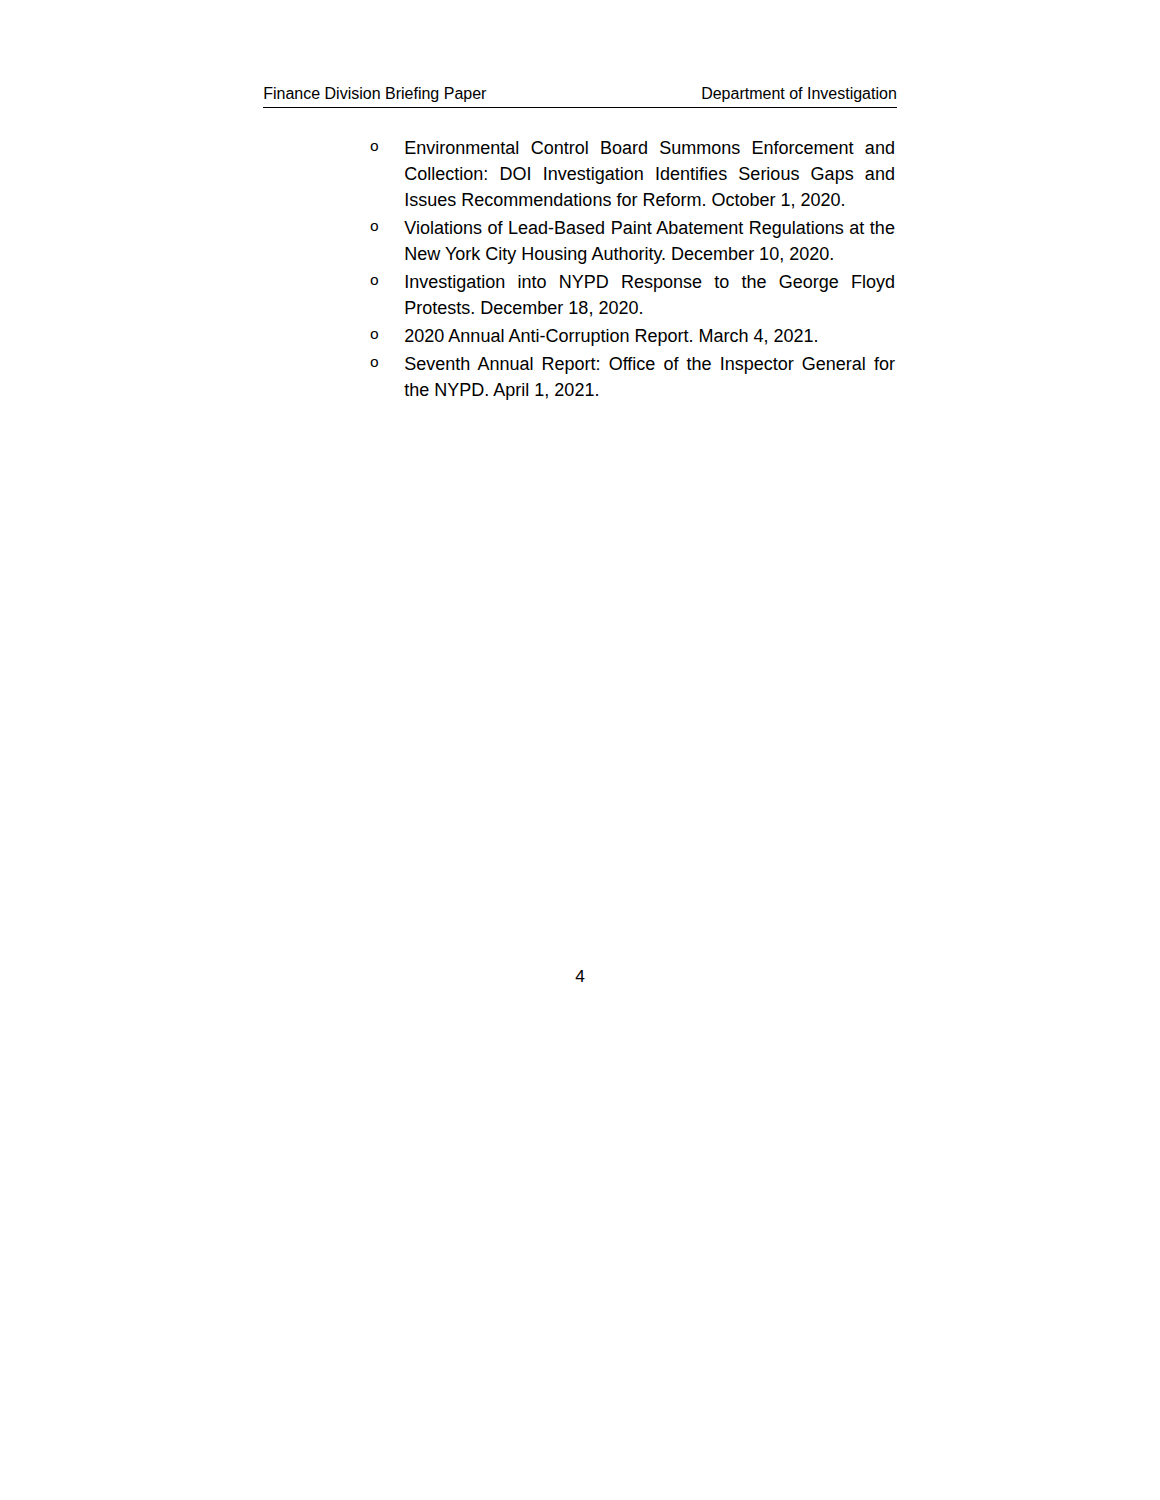Finance Division Briefing Paper Department of Investigation
Environmental Control Board Summons Enforcement and Collection: DOI Investigation Identifies Serious Gaps and Issues Recommendations for Reform. October 1, 2020.
Violations of Lead-Based Paint Abatement Regulations at the New York City Housing Authority. December 10, 2020.
Investigation into NYPD Response to the George Floyd Protests. December 18, 2020.
2020 Annual Anti-Corruption Report. March 4, 2021.
Seventh Annual Report: Office of the Inspector General for the NYPD. April 1, 2021.
4